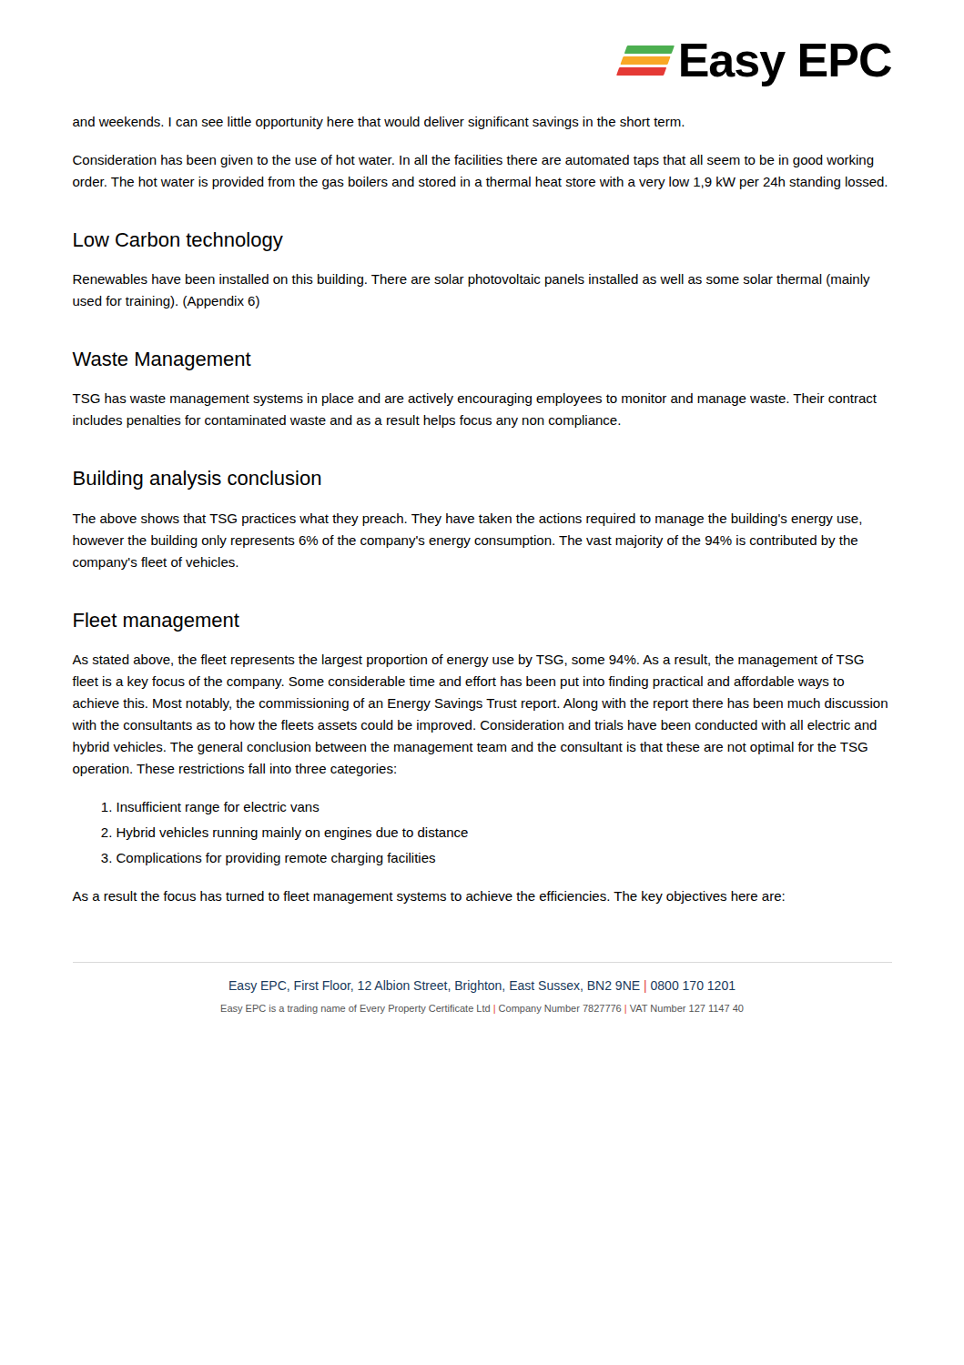Easy EPC
and weekends. I can see little opportunity here that would deliver significant savings in the short term.
Consideration has been given to the use of hot water. In all the facilities there are automated taps that all seem to be in good working order. The hot water is provided from the gas boilers and stored in a thermal heat store with a very low 1,9 kW per 24h standing lossed.
Low Carbon technology
Renewables have been installed on this building. There are solar photovoltaic panels installed as well as some solar thermal (mainly used for training). (Appendix 6)
Waste Management
TSG has waste management systems in place and are actively encouraging employees to monitor and manage waste. Their contract includes penalties for contaminated waste and as a result helps focus any non compliance.
Building analysis conclusion
The above shows that TSG practices what they preach. They have taken the actions required to manage the building's energy use, however the building only represents 6% of the company's energy consumption. The vast majority of the 94% is contributed by the company's fleet of vehicles.
Fleet management
As stated above, the fleet represents the largest proportion of energy use by TSG, some 94%. As a result, the management of TSG fleet is a key focus of the company. Some considerable time and effort has been put into finding practical and affordable ways to achieve this. Most notably, the commissioning of an Energy Savings Trust report. Along with the report there has been much discussion with the consultants as to how the fleets assets could be improved. Consideration and trials have been conducted with all electric and hybrid vehicles. The general conclusion between the management team and the consultant is that these are not optimal for the TSG operation. These restrictions fall into three categories:
Insufficient range for electric vans
Hybrid vehicles running mainly on engines due to distance
Complications for providing remote charging facilities
As a result the focus has turned to fleet management systems to achieve the efficiencies. The key objectives here are:
Easy EPC, First Floor, 12 Albion Street, Brighton, East Sussex, BN2 9NE | 0800 170 1201
Easy EPC is a trading name of Every Property Certificate Ltd | Company Number 7827776 | VAT Number 127 1147 40